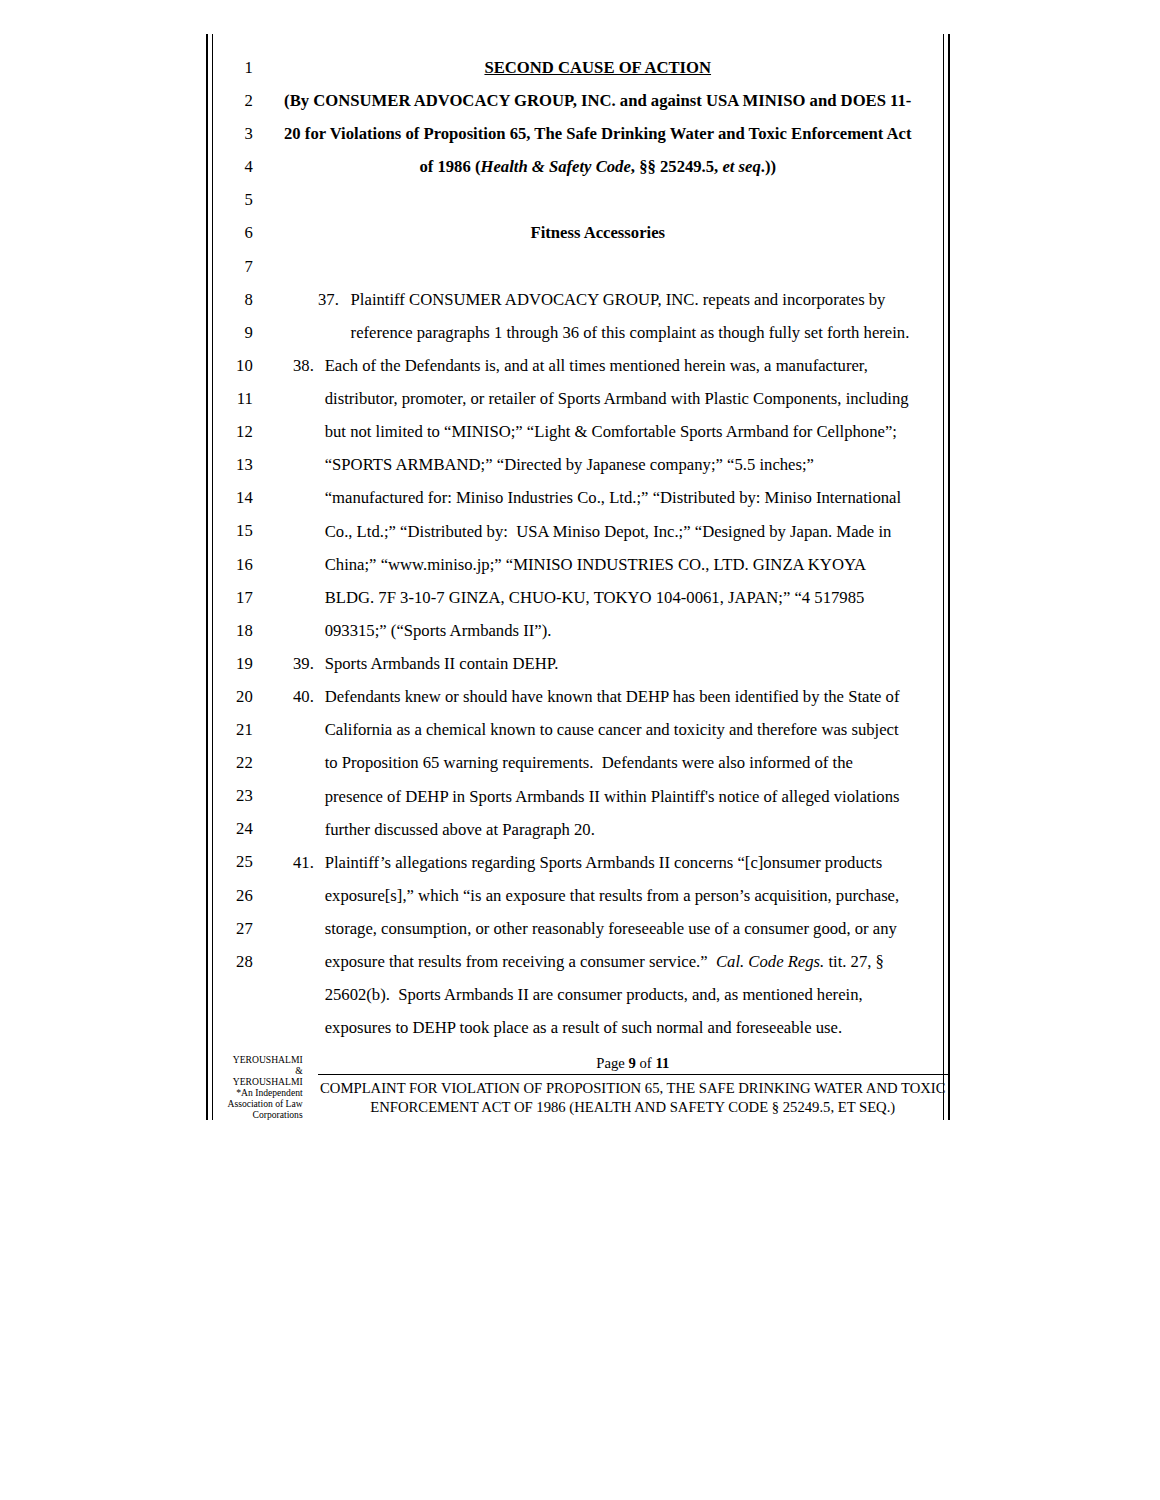1
2
3
4
5
6
7
8
9
10
11
12
13
14
15
16
17
18
19
20
21
22
23
24
25
26
27
28
SECOND CAUSE OF ACTION
(By CONSUMER ADVOCACY GROUP, INC. and against USA MINISO and DOES 11-20 for Violations of Proposition 65, The Safe Drinking Water and Toxic Enforcement Act of 1986 (Health & Safety Code, §§ 25249.5, et seq.))
Fitness Accessories
37.
Plaintiff CONSUMER ADVOCACY GROUP, INC. repeats and incorporates by reference paragraphs 1 through 36 of this complaint as though fully set forth herein.
38.
Each of the Defendants is, and at all times mentioned herein was, a manufacturer, distributor, promoter, or retailer of Sports Armband with Plastic Components, including but not limited to “MINISO;” “Light & Comfortable Sports Armband for Cellphone”; “SPORTS ARMBAND;” “Directed by Japanese company;” “5.5 inches;” “manufactured for: Miniso Industries Co., Ltd.;” “Distributed by: Miniso International Co., Ltd.;” “Distributed by: USA Miniso Depot, Inc.;” “Designed by Japan. Made in China;” “www.miniso.jp;” “MINISO INDUSTRIES CO., LTD. GINZA KYOYA BLDG. 7F 3-10-7 GINZA, CHUO-KU, TOKYO 104-0061, JAPAN;” “4 517985 093315;” (“Sports Armbands II”).
39.
Sports Armbands II contain DEHP.
40.
Defendants knew or should have known that DEHP has been identified by the State of California as a chemical known to cause cancer and toxicity and therefore was subject to Proposition 65 warning requirements. Defendants were also informed of the presence of DEHP in Sports Armbands II within Plaintiff's notice of alleged violations further discussed above at Paragraph 20.
41.
Plaintiff’s allegations regarding Sports Armbands II concerns “[c]onsumer products exposure[s],” which “is an exposure that results from a person’s acquisition, purchase, storage, consumption, or other reasonably foreseeable use of a consumer good, or any exposure that results from receiving a consumer service.” Cal. Code Regs. tit. 27, § 25602(b). Sports Armbands II are consumer products, and, as mentioned herein, exposures to DEHP took place as a result of such normal and foreseeable use.
YEROUSHALMI
&
YEROUSHALMI
*An Independent
Association of Law
Corporations
Page 9 of 11
COMPLAINT FOR VIOLATION OF PROPOSITION 65, THE SAFE DRINKING WATER AND TOXIC ENFORCEMENT ACT OF 1986 (HEALTH AND SAFETY CODE § 25249.5, ET SEQ.)